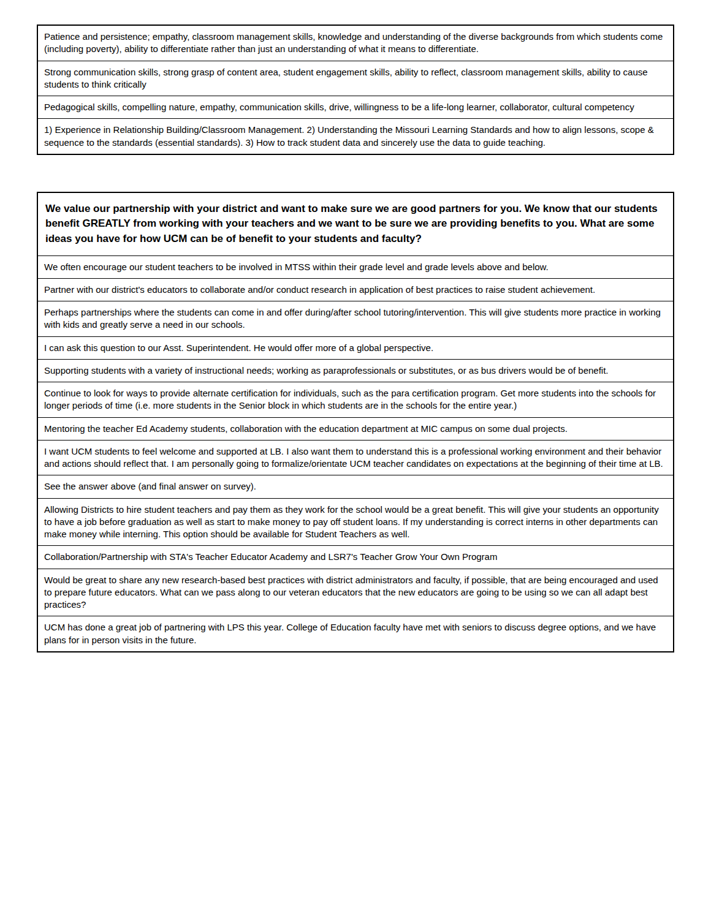Patience and persistence; empathy, classroom management skills, knowledge and understanding of the diverse backgrounds from which students come (including poverty), ability to differentiate rather than just an understanding of what it means to differentiate.
Strong communication skills, strong grasp of content area, student engagement skills, ability to reflect, classroom management skills, ability to cause students to think critically
Pedagogical skills, compelling nature, empathy, communication skills, drive, willingness to be a life-long learner, collaborator, cultural competency
1) Experience in Relationship Building/Classroom Management. 2) Understanding the Missouri Learning Standards and how to align lessons, scope & sequence to the standards (essential standards). 3) How to track student data and sincerely use the data to guide teaching.
We value our partnership with your district and want to make sure we are good partners for you. We know that our students benefit GREATLY from working with your teachers and we want to be sure we are providing benefits to you. What are some ideas you have for how UCM can be of benefit to your students and faculty?
We often encourage our student teachers to be involved in MTSS within their grade level and grade levels above and below.
Partner with our district's educators to collaborate and/or conduct research in application of best practices to raise student achievement.
Perhaps partnerships where the students can come in and offer during/after school tutoring/intervention. This will give students more practice in working with kids and greatly serve a need in our schools.
I can ask this question to our Asst. Superintendent. He would offer more of a global perspective.
Supporting students with a variety of instructional needs; working as paraprofessionals or substitutes, or as bus drivers would be of benefit.
Continue to look for ways to provide alternate certification for individuals, such as the para certification program. Get more students into the schools for longer periods of time (i.e. more students in the Senior block in which students are in the schools for the entire year.)
Mentoring the teacher Ed Academy students, collaboration with the education department at MIC campus on some dual projects.
I want UCM students to feel welcome and supported at LB. I also want them to understand this is a professional working environment and their behavior and actions should reflect that. I am personally going to formalize/orientate UCM teacher candidates on expectations at the beginning of their time at LB.
See the answer above (and final answer on survey).
Allowing Districts to hire student teachers and pay them as they work for the school would be a great benefit. This will give your students an opportunity to have a job before graduation as well as start to make money to pay off student loans. If my understanding is correct interns in other departments can make money while interning. This option should be available for Student Teachers as well.
Collaboration/Partnership with STA's Teacher Educator Academy and LSR7's Teacher Grow Your Own Program
Would be great to share any new research-based best practices with district administrators and faculty, if possible, that are being encouraged and used to prepare future educators. What can we pass along to our veteran educators that the new educators are going to be using so we can all adapt best practices?
UCM has done a great job of partnering with LPS this year. College of Education faculty have met with seniors to discuss degree options, and we have plans for in person visits in the future.